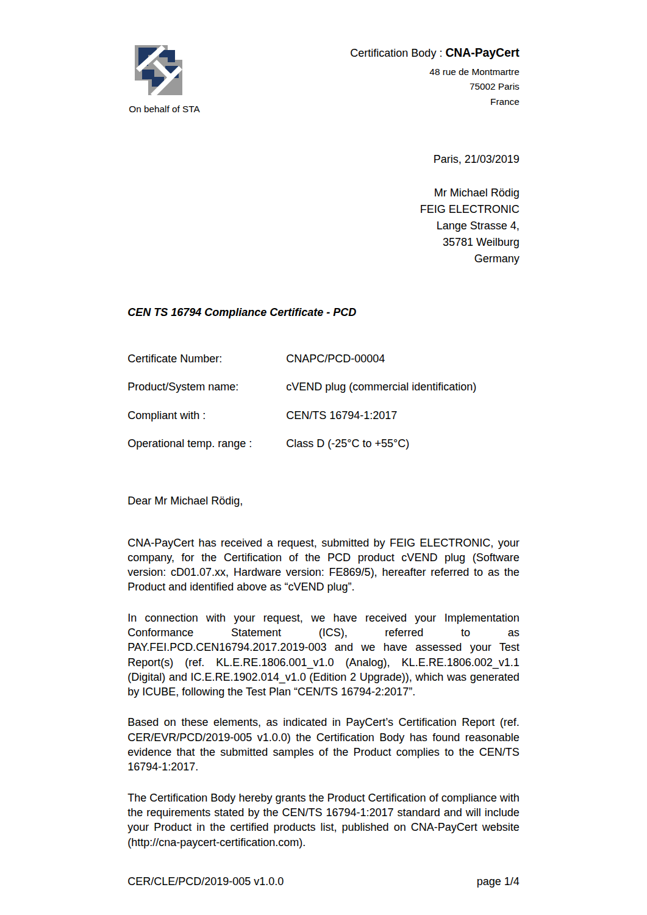On behalf of STA
Certification Body : CNA-PayCert
48 rue de Montmartre
75002 Paris
France
Paris, 21/03/2019
Mr Michael Rödig
FEIG ELECTRONIC
Lange Strasse 4,
35781 Weilburg
Germany
CEN TS 16794 Compliance Certificate - PCD
| Certificate Number: | CNAPC/PCD-00004 |
| Product/System name: | cVEND plug (commercial identification) |
| Compliant with : | CEN/TS 16794-1:2017 |
| Operational temp. range : | Class D (-25°C to +55°C) |
Dear Mr Michael Rödig,
CNA-PayCert has received a request, submitted by FEIG ELECTRONIC, your company, for the Certification of the PCD product cVEND plug (Software version: cD01.07.xx, Hardware version: FE869/5), hereafter referred to as the Product and identified above as “cVEND plug”.
In connection with your request, we have received your Implementation Conformance Statement (ICS), referred to as PAY.FEI.PCD.CEN16794.2017.2019-003 and we have assessed your Test Report(s) (ref. KL.E.RE.1806.001_v1.0 (Analog), KL.E.RE.1806.002_v1.1 (Digital) and IC.E.RE.1902.014_v1.0 (Edition 2 Upgrade)), which was generated by ICUBE, following the Test Plan “CEN/TS 16794-2:2017”.
Based on these elements, as indicated in PayCert’s Certification Report (ref. CER/EVR/PCD/2019-005 v1.0.0) the Certification Body has found reasonable evidence that the submitted samples of the Product complies to the CEN/TS 16794-1:2017.
The Certification Body hereby grants the Product Certification of compliance with the requirements stated by the CEN/TS 16794-1:2017 standard and will include your Product in the certified products list, published on CNA-PayCert website (http://cna-paycert-certification.com).
CER/CLE/PCD/2019-005 v1.0.0
page 1/4